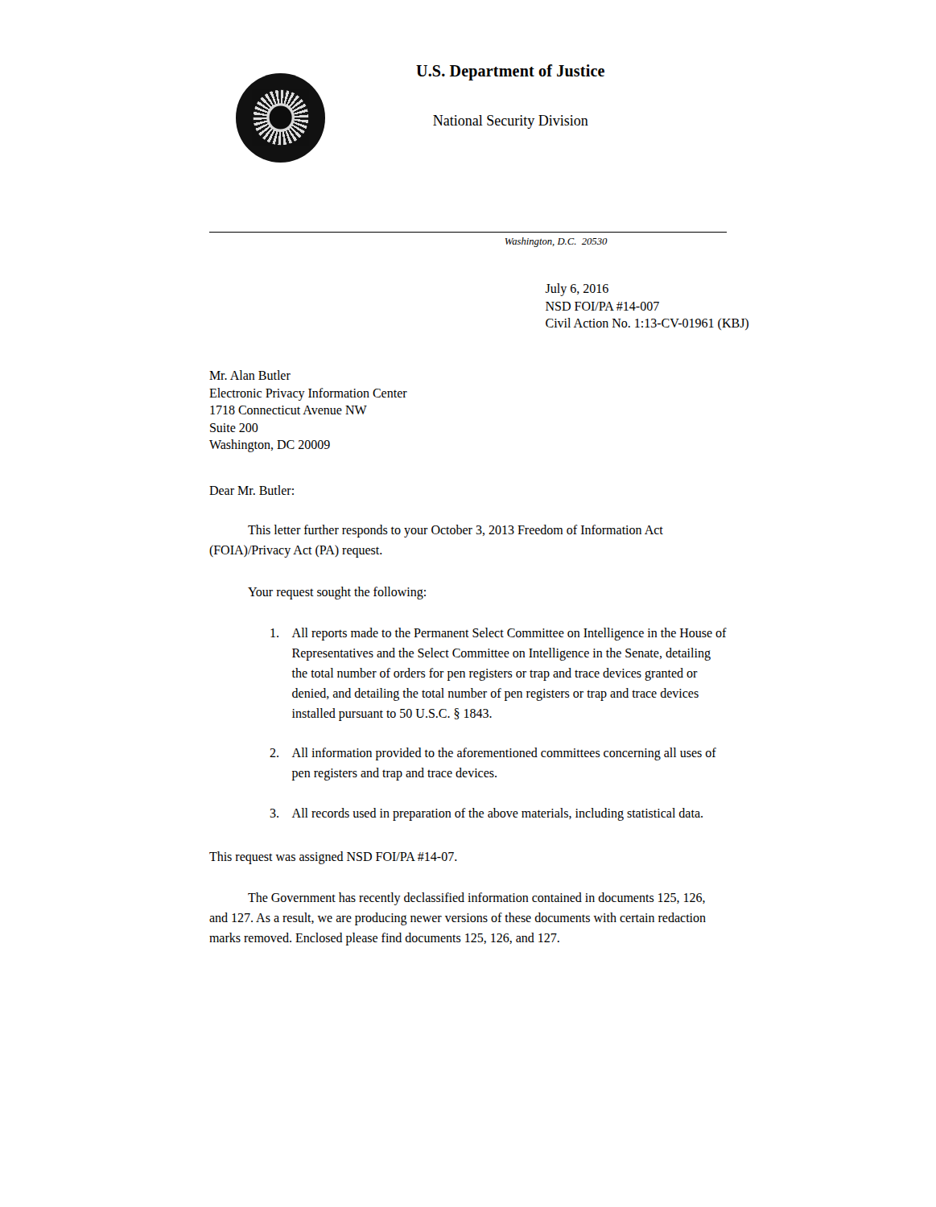U.S. Department of Justice
National Security Division
Washington, D.C. 20530
July 6, 2016
NSD FOI/PA #14-007
Civil Action No. 1:13-CV-01961 (KBJ)
Mr. Alan Butler
Electronic Privacy Information Center
1718 Connecticut Avenue NW
Suite 200
Washington, DC 20009
Dear Mr. Butler:
This letter further responds to your October 3, 2013 Freedom of Information Act (FOIA)/Privacy Act (PA) request.
Your request sought the following:
All reports made to the Permanent Select Committee on Intelligence in the House of Representatives and the Select Committee on Intelligence in the Senate, detailing the total number of orders for pen registers or trap and trace devices granted or denied, and detailing the total number of pen registers or trap and trace devices installed pursuant to 50 U.S.C. § 1843.
All information provided to the aforementioned committees concerning all uses of pen registers and trap and trace devices.
All records used in preparation of the above materials, including statistical data.
This request was assigned NSD FOI/PA #14-07.
The Government has recently declassified information contained in documents 125, 126, and 127. As a result, we are producing newer versions of these documents with certain redaction marks removed. Enclosed please find documents 125, 126, and 127.